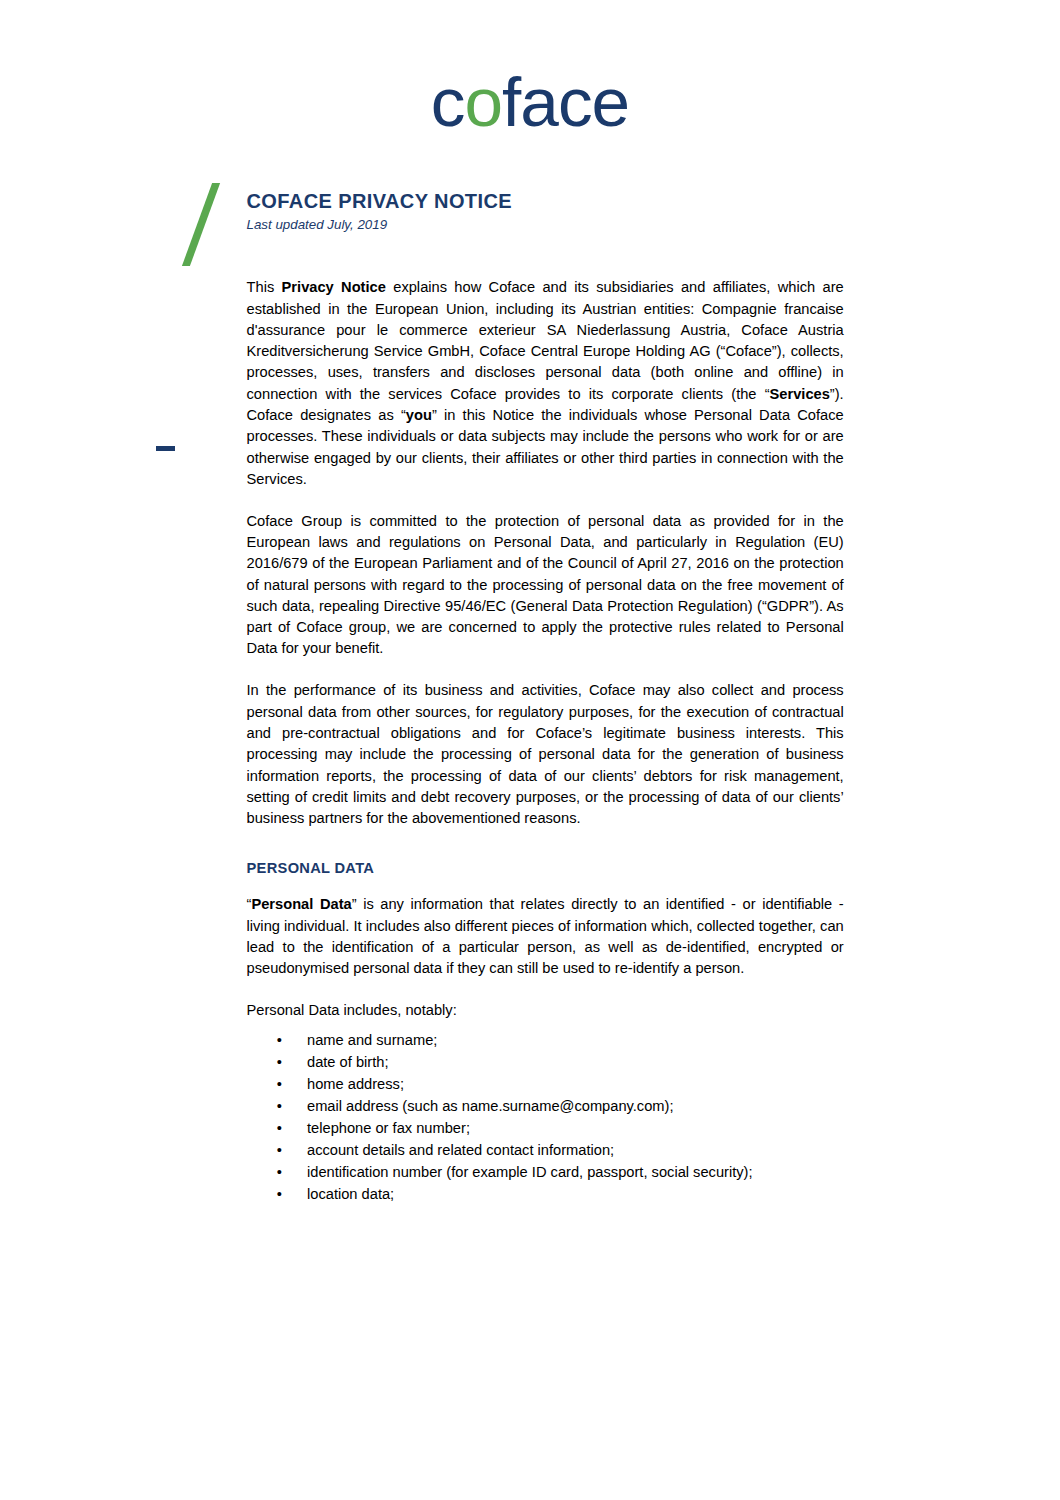coface
COFACE PRIVACY NOTICE
Last updated July, 2019
This Privacy Notice explains how Coface and its subsidiaries and affiliates, which are established in the European Union, including its Austrian entities: Compagnie francaise d'assurance pour le commerce exterieur SA Niederlassung Austria, Coface Austria Kreditversicherung Service GmbH, Coface Central Europe Holding AG (“Coface”), collects, processes, uses, transfers and discloses personal data (both online and offline) in connection with the services Coface provides to its corporate clients (the “Services”). Coface designates as “you” in this Notice the individuals whose Personal Data Coface processes. These individuals or data subjects may include the persons who work for or are otherwise engaged by our clients, their affiliates or other third parties in connection with the Services.
Coface Group is committed to the protection of personal data as provided for in the European laws and regulations on Personal Data, and particularly in Regulation (EU) 2016/679 of the European Parliament and of the Council of April 27, 2016 on the protection of natural persons with regard to the processing of personal data on the free movement of such data, repealing Directive 95/46/EC (General Data Protection Regulation) (“GDPR”). As part of Coface group, we are concerned to apply the protective rules related to Personal Data for your benefit.
In the performance of its business and activities, Coface may also collect and process personal data from other sources, for regulatory purposes, for the execution of contractual and pre-contractual obligations and for Coface’s legitimate business interests. This processing may include the processing of personal data for the generation of business information reports, the processing of data of our clients’ debtors for risk management, setting of credit limits and debt recovery purposes, or the processing of data of our clients’ business partners for the abovementioned reasons.
PERSONAL DATA
“Personal Data” is any information that relates directly to an identified - or identifiable - living individual. It includes also different pieces of information which, collected together, can lead to the identification of a particular person, as well as de-identified, encrypted or pseudonymised personal data if they can still be used to re-identify a person.
Personal Data includes, notably:
name and surname;
date of birth;
home address;
email address (such as name.surname@company.com);
telephone or fax number;
account details and related contact information;
identification number (for example ID card, passport, social security);
location data;